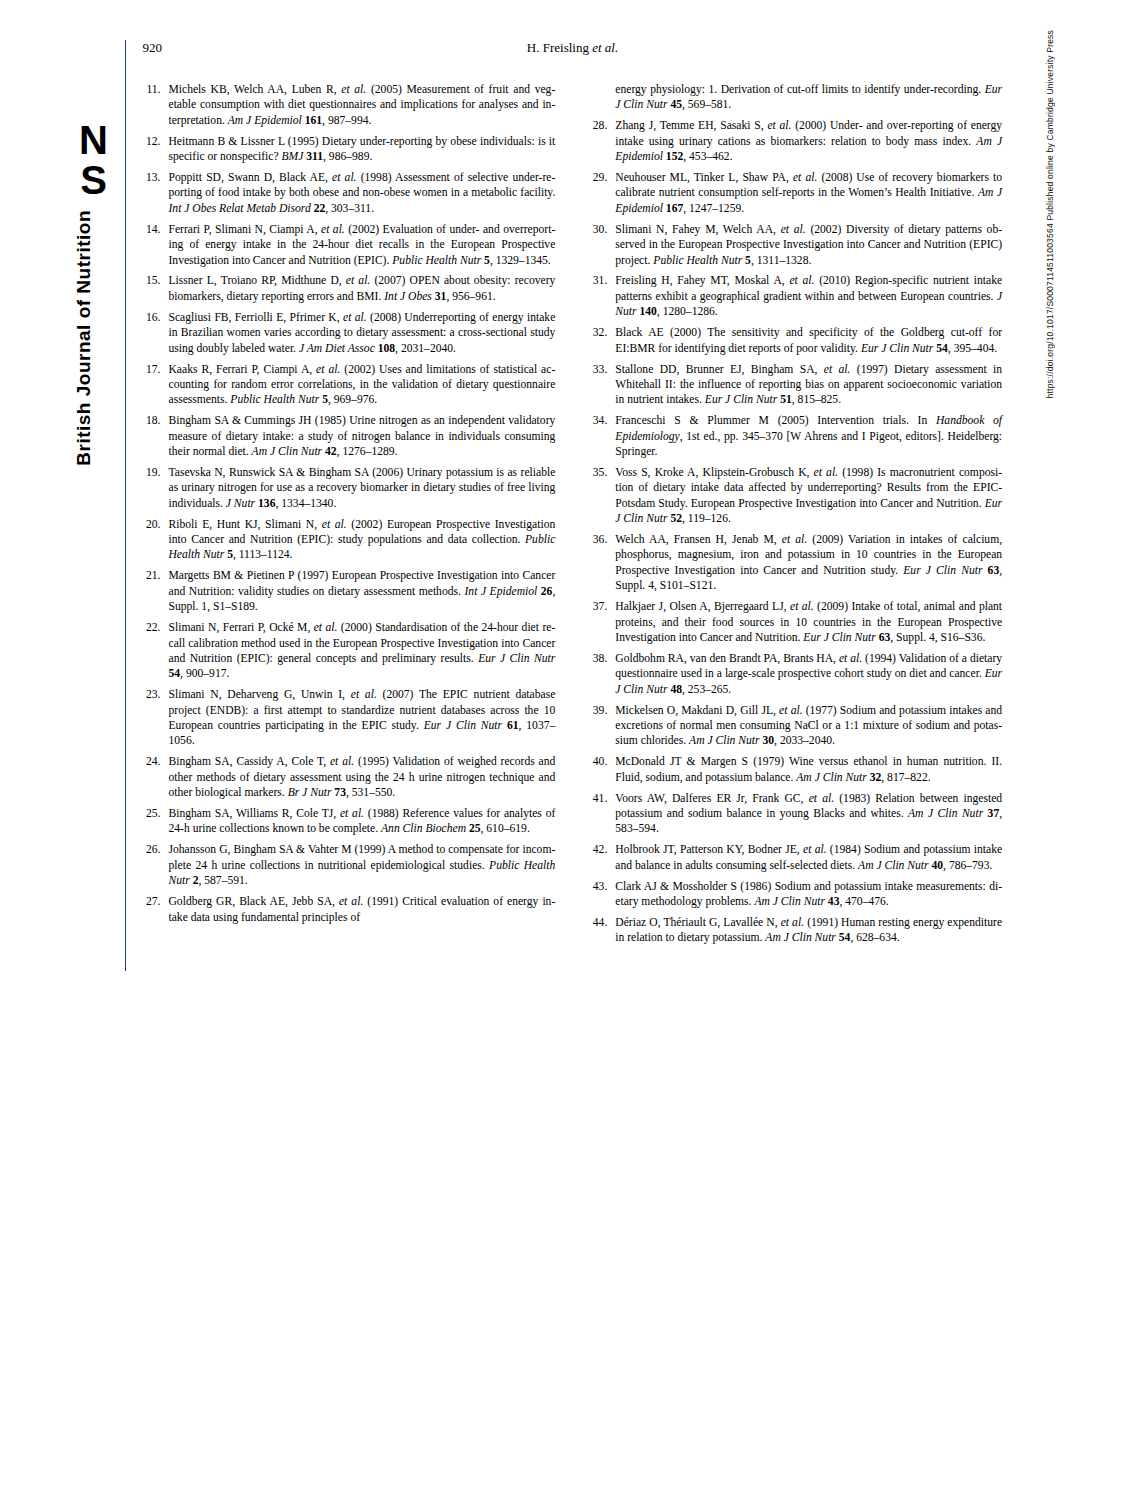https://doi.org/10.1017/S0007114511003564 Published online by Cambridge University Press
NS
British Journal of Nutrition
920
H. Freisling et al.
11. Michels KB, Welch AA, Luben R, et al. (2005) Measurement of fruit and vegetable consumption with diet questionnaires and implications for analyses and interpretation. Am J Epidemiol 161, 987–994.
12. Heitmann B & Lissner L (1995) Dietary under-reporting by obese individuals: is it specific or nonspecific? BMJ 311, 986–989.
13. Poppitt SD, Swann D, Black AE, et al. (1998) Assessment of selective under-reporting of food intake by both obese and non-obese women in a metabolic facility. Int J Obes Relat Metab Disord 22, 303–311.
14. Ferrari P, Slimani N, Ciampi A, et al. (2002) Evaluation of under- and overreporting of energy intake in the 24-hour diet recalls in the European Prospective Investigation into Cancer and Nutrition (EPIC). Public Health Nutr 5, 1329–1345.
15. Lissner L, Troiano RP, Midthune D, et al. (2007) OPEN about obesity: recovery biomarkers, dietary reporting errors and BMI. Int J Obes 31, 956–961.
16. Scagliusi FB, Ferriolli E, Pfrimer K, et al. (2008) Underreporting of energy intake in Brazilian women varies according to dietary assessment: a cross-sectional study using doubly labeled water. J Am Diet Assoc 108, 2031–2040.
17. Kaaks R, Ferrari P, Ciampi A, et al. (2002) Uses and limitations of statistical accounting for random error correlations, in the validation of dietary questionnaire assessments. Public Health Nutr 5, 969–976.
18. Bingham SA & Cummings JH (1985) Urine nitrogen as an independent validatory measure of dietary intake: a study of nitrogen balance in individuals consuming their normal diet. Am J Clin Nutr 42, 1276–1289.
19. Tasevska N, Runswick SA & Bingham SA (2006) Urinary potassium is as reliable as urinary nitrogen for use as a recovery biomarker in dietary studies of free living individuals. J Nutr 136, 1334–1340.
20. Riboli E, Hunt KJ, Slimani N, et al. (2002) European Prospective Investigation into Cancer and Nutrition (EPIC): study populations and data collection. Public Health Nutr 5, 1113–1124.
21. Margetts BM & Pietinen P (1997) European Prospective Investigation into Cancer and Nutrition: validity studies on dietary assessment methods. Int J Epidemiol 26, Suppl. 1, S1–S189.
22. Slimani N, Ferrari P, Ocké M, et al. (2000) Standardisation of the 24-hour diet recall calibration method used in the European Prospective Investigation into Cancer and Nutrition (EPIC): general concepts and preliminary results. Eur J Clin Nutr 54, 900–917.
23. Slimani N, Deharveng G, Unwin I, et al. (2007) The EPIC nutrient database project (ENDB): a first attempt to standardize nutrient databases across the 10 European countries participating in the EPIC study. Eur J Clin Nutr 61, 1037–1056.
24. Bingham SA, Cassidy A, Cole T, et al. (1995) Validation of weighed records and other methods of dietary assessment using the 24 h urine nitrogen technique and other biological markers. Br J Nutr 73, 531–550.
25. Bingham SA, Williams R, Cole TJ, et al. (1988) Reference values for analytes of 24-h urine collections known to be complete. Ann Clin Biochem 25, 610–619.
26. Johansson G, Bingham SA & Vahter M (1999) A method to compensate for incomplete 24 h urine collections in nutritional epidemiological studies. Public Health Nutr 2, 587–591.
27. Goldberg GR, Black AE, Jebb SA, et al. (1991) Critical evaluation of energy intake data using fundamental principles of
energy physiology: 1. Derivation of cut-off limits to identify under-recording. Eur J Clin Nutr 45, 569–581.
28. Zhang J, Temme EH, Sasaki S, et al. (2000) Under- and over-reporting of energy intake using urinary cations as biomarkers: relation to body mass index. Am J Epidemiol 152, 453–462.
29. Neuhouser ML, Tinker L, Shaw PA, et al. (2008) Use of recovery biomarkers to calibrate nutrient consumption self-reports in the Women’s Health Initiative. Am J Epidemiol 167, 1247–1259.
30. Slimani N, Fahey M, Welch AA, et al. (2002) Diversity of dietary patterns observed in the European Prospective Investigation into Cancer and Nutrition (EPIC) project. Public Health Nutr 5, 1311–1328.
31. Freisling H, Fahey MT, Moskal A, et al. (2010) Region-specific nutrient intake patterns exhibit a geographical gradient within and between European countries. J Nutr 140, 1280–1286.
32. Black AE (2000) The sensitivity and specificity of the Goldberg cut-off for EI:BMR for identifying diet reports of poor validity. Eur J Clin Nutr 54, 395–404.
33. Stallone DD, Brunner EJ, Bingham SA, et al. (1997) Dietary assessment in Whitehall II: the influence of reporting bias on apparent socioeconomic variation in nutrient intakes. Eur J Clin Nutr 51, 815–825.
34. Franceschi S & Plummer M (2005) Intervention trials. In Handbook of Epidemiology, 1st ed., pp. 345–370 [W Ahrens and I Pigeot, editors]. Heidelberg: Springer.
35. Voss S, Kroke A, Klipstein-Grobusch K, et al. (1998) Is macronutrient composition of dietary intake data affected by underreporting? Results from the EPIC-Potsdam Study. European Prospective Investigation into Cancer and Nutrition. Eur J Clin Nutr 52, 119–126.
36. Welch AA, Fransen H, Jenab M, et al. (2009) Variation in intakes of calcium, phosphorus, magnesium, iron and potassium in 10 countries in the European Prospective Investigation into Cancer and Nutrition study. Eur J Clin Nutr 63, Suppl. 4, S101–S121.
37. Halkjaer J, Olsen A, Bjerregaard LJ, et al. (2009) Intake of total, animal and plant proteins, and their food sources in 10 countries in the European Prospective Investigation into Cancer and Nutrition. Eur J Clin Nutr 63, Suppl. 4, S16–S36.
38. Goldbohm RA, van den Brandt PA, Brants HA, et al. (1994) Validation of a dietary questionnaire used in a large-scale prospective cohort study on diet and cancer. Eur J Clin Nutr 48, 253–265.
39. Mickelsen O, Makdani D, Gill JL, et al. (1977) Sodium and potassium intakes and excretions of normal men consuming NaCl or a 1:1 mixture of sodium and potassium chlorides. Am J Clin Nutr 30, 2033–2040.
40. McDonald JT & Margen S (1979) Wine versus ethanol in human nutrition. II. Fluid, sodium, and potassium balance. Am J Clin Nutr 32, 817–822.
41. Voors AW, Dalferes ER Jr, Frank GC, et al. (1983) Relation between ingested potassium and sodium balance in young Blacks and whites. Am J Clin Nutr 37, 583–594.
42. Holbrook JT, Patterson KY, Bodner JE, et al. (1984) Sodium and potassium intake and balance in adults consuming self-selected diets. Am J Clin Nutr 40, 786–793.
43. Clark AJ & Mossholder S (1986) Sodium and potassium intake measurements: dietary methodology problems. Am J Clin Nutr 43, 470–476.
44. Dériaz O, Thériault G, Lavallée N, et al. (1991) Human resting energy expenditure in relation to dietary potassium. Am J Clin Nutr 54, 628–634.